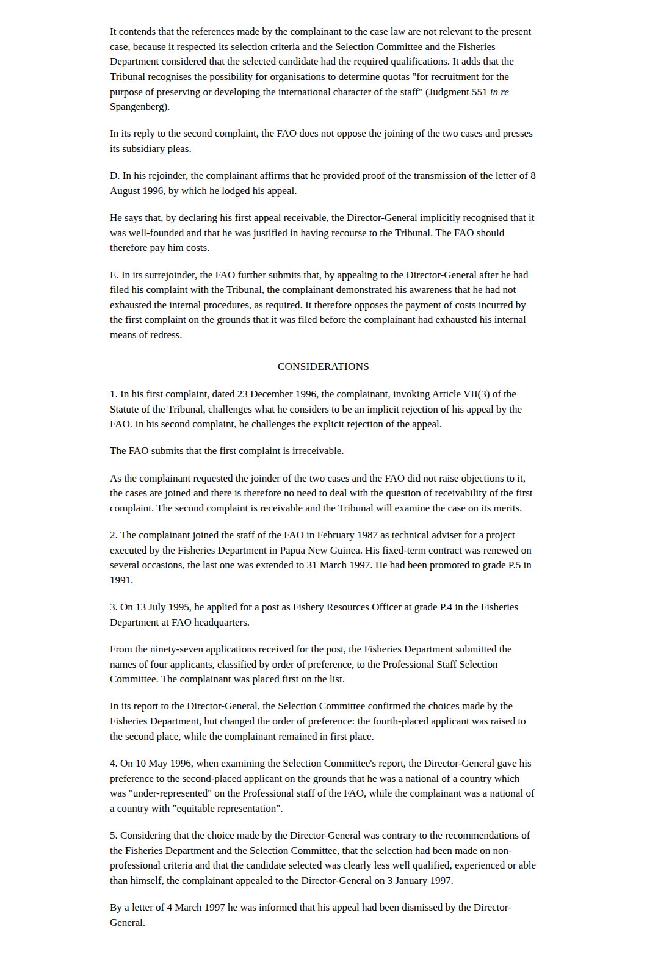It contends that the references made by the complainant to the case law are not relevant to the present case, because it respected its selection criteria and the Selection Committee and the Fisheries Department considered that the selected candidate had the required qualifications. It adds that the Tribunal recognises the possibility for organisations to determine quotas "for recruitment for the purpose of preserving or developing the international character of the staff" (Judgment 551 in re Spangenberg).
In its reply to the second complaint, the FAO does not oppose the joining of the two cases and presses its subsidiary pleas.
D. In his rejoinder, the complainant affirms that he provided proof of the transmission of the letter of 8 August 1996, by which he lodged his appeal.
He says that, by declaring his first appeal receivable, the Director-General implicitly recognised that it was well-founded and that he was justified in having recourse to the Tribunal. The FAO should therefore pay him costs.
E. In its surrejoinder, the FAO further submits that, by appealing to the Director-General after he had filed his complaint with the Tribunal, the complainant demonstrated his awareness that he had not exhausted the internal procedures, as required. It therefore opposes the payment of costs incurred by the first complaint on the grounds that it was filed before the complainant had exhausted his internal means of redress.
CONSIDERATIONS
1. In his first complaint, dated 23 December 1996, the complainant, invoking Article VII(3) of the Statute of the Tribunal, challenges what he considers to be an implicit rejection of his appeal by the FAO. In his second complaint, he challenges the explicit rejection of the appeal.
The FAO submits that the first complaint is irreceivable.
As the complainant requested the joinder of the two cases and the FAO did not raise objections to it, the cases are joined and there is therefore no need to deal with the question of receivability of the first complaint. The second complaint is receivable and the Tribunal will examine the case on its merits.
2. The complainant joined the staff of the FAO in February 1987 as technical adviser for a project executed by the Fisheries Department in Papua New Guinea. His fixed-term contract was renewed on several occasions, the last one was extended to 31 March 1997. He had been promoted to grade P.5 in 1991.
3. On 13 July 1995, he applied for a post as Fishery Resources Officer at grade P.4 in the Fisheries Department at FAO headquarters.
From the ninety-seven applications received for the post, the Fisheries Department submitted the names of four applicants, classified by order of preference, to the Professional Staff Selection Committee. The complainant was placed first on the list.
In its report to the Director-General, the Selection Committee confirmed the choices made by the Fisheries Department, but changed the order of preference: the fourth-placed applicant was raised to the second place, while the complainant remained in first place.
4. On 10 May 1996, when examining the Selection Committee's report, the Director-General gave his preference to the second-placed applicant on the grounds that he was a national of a country which was "under-represented" on the Professional staff of the FAO, while the complainant was a national of a country with "equitable representation".
5. Considering that the choice made by the Director-General was contrary to the recommendations of the Fisheries Department and the Selection Committee, that the selection had been made on non-professional criteria and that the candidate selected was clearly less well qualified, experienced or able than himself, the complainant appealed to the Director-General on 3 January 1997.
By a letter of 4 March 1997 he was informed that his appeal had been dismissed by the Director-General.